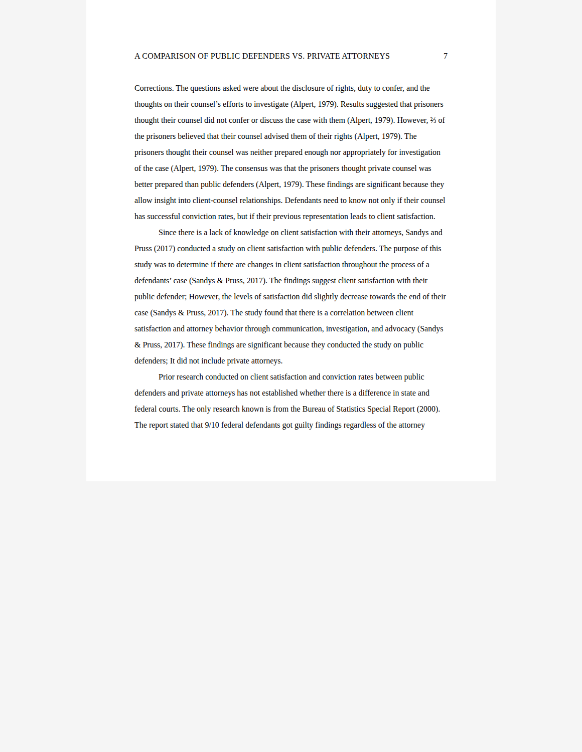A Comparison of Public Defenders vs. Private Attorneys 7
Corrections. The questions asked were about the disclosure of rights, duty to confer, and the thoughts on their counsel’s efforts to investigate (Alpert, 1979). Results suggested that prisoners thought their counsel did not confer or discuss the case with them (Alpert, 1979). However, ⅔ of the prisoners believed that their counsel advised them of their rights (Alpert, 1979). The prisoners thought their counsel was neither prepared enough nor appropriately for investigation of the case (Alpert, 1979). The consensus was that the prisoners thought private counsel was better prepared than public defenders (Alpert, 1979). These findings are significant because they allow insight into client-counsel relationships. Defendants need to know not only if their counsel has successful conviction rates, but if their previous representation leads to client satisfaction.
Since there is a lack of knowledge on client satisfaction with their attorneys, Sandys and Pruss (2017) conducted a study on client satisfaction with public defenders. The purpose of this study was to determine if there are changes in client satisfaction throughout the process of a defendants’ case (Sandys & Pruss, 2017). The findings suggest client satisfaction with their public defender; However, the levels of satisfaction did slightly decrease towards the end of their case (Sandys & Pruss, 2017). The study found that there is a correlation between client satisfaction and attorney behavior through communication, investigation, and advocacy (Sandys & Pruss, 2017). These findings are significant because they conducted the study on public defenders; It did not include private attorneys.
Prior research conducted on client satisfaction and conviction rates between public defenders and private attorneys has not established whether there is a difference in state and federal courts. The only research known is from the Bureau of Statistics Special Report (2000). The report stated that 9/10 federal defendants got guilty findings regardless of the attorney